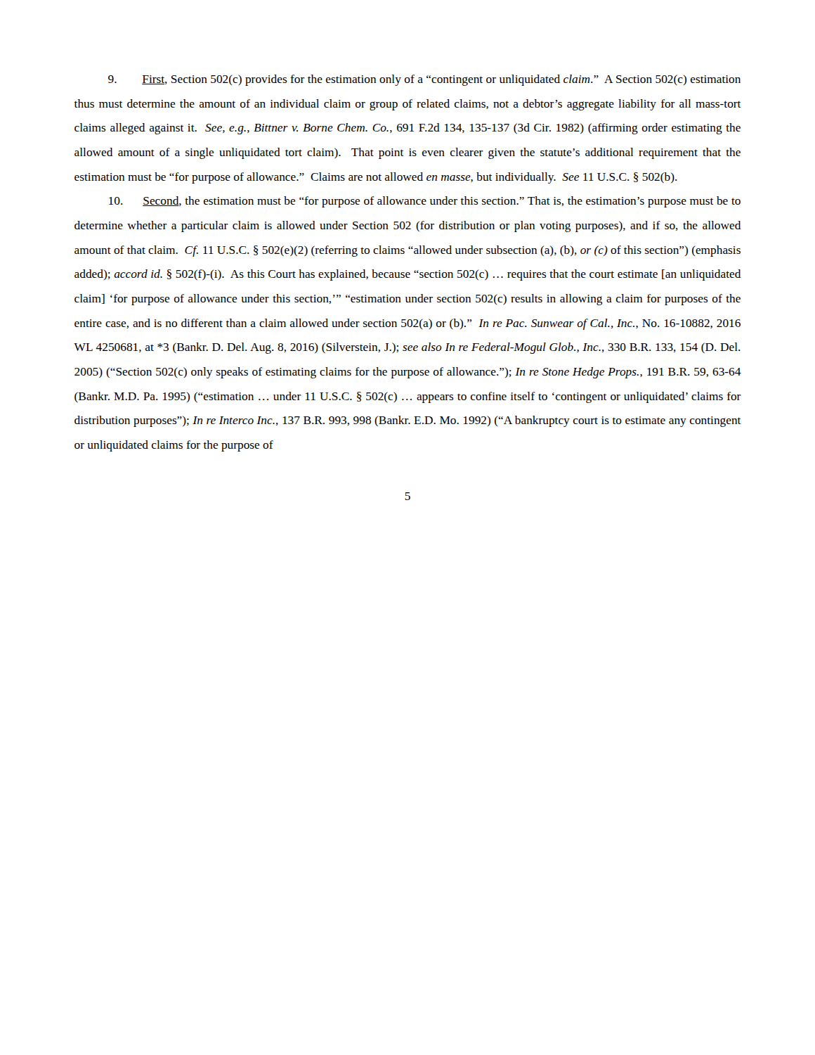9. First, Section 502(c) provides for the estimation only of a “contingent or unliquidated claim.” A Section 502(c) estimation thus must determine the amount of an individual claim or group of related claims, not a debtor’s aggregate liability for all mass-tort claims alleged against it. See, e.g., Bittner v. Borne Chem. Co., 691 F.2d 134, 135-137 (3d Cir. 1982) (affirming order estimating the allowed amount of a single unliquidated tort claim). That point is even clearer given the statute’s additional requirement that the estimation must be “for purpose of allowance.” Claims are not allowed en masse, but individually. See 11 U.S.C. § 502(b).
10. Second, the estimation must be “for purpose of allowance under this section.” That is, the estimation’s purpose must be to determine whether a particular claim is allowed under Section 502 (for distribution or plan voting purposes), and if so, the allowed amount of that claim. Cf. 11 U.S.C. § 502(e)(2) (referring to claims “allowed under subsection (a), (b), or (c) of this section”) (emphasis added); accord id. § 502(f)-(i). As this Court has explained, because “section 502(c) … requires that the court estimate [an unliquidated claim] ‘for purpose of allowance under this section,’” “estimation under section 502(c) results in allowing a claim for purposes of the entire case, and is no different than a claim allowed under section 502(a) or (b).” In re Pac. Sunwear of Cal., Inc., No. 16-10882, 2016 WL 4250681, at *3 (Bankr. D. Del. Aug. 8, 2016) (Silverstein, J.); see also In re Federal-Mogul Glob., Inc., 330 B.R. 133, 154 (D. Del. 2005) (“Section 502(c) only speaks of estimating claims for the purpose of allowance.”); In re Stone Hedge Props., 191 B.R. 59, 63-64 (Bankr. M.D. Pa. 1995) (“estimation … under 11 U.S.C. § 502(c) … appears to confine itself to ‘contingent or unliquidated’ claims for distribution purposes”); In re Interco Inc., 137 B.R. 993, 998 (Bankr. E.D. Mo. 1992) (“A bankruptcy court is to estimate any contingent or unliquidated claims for the purpose of
5